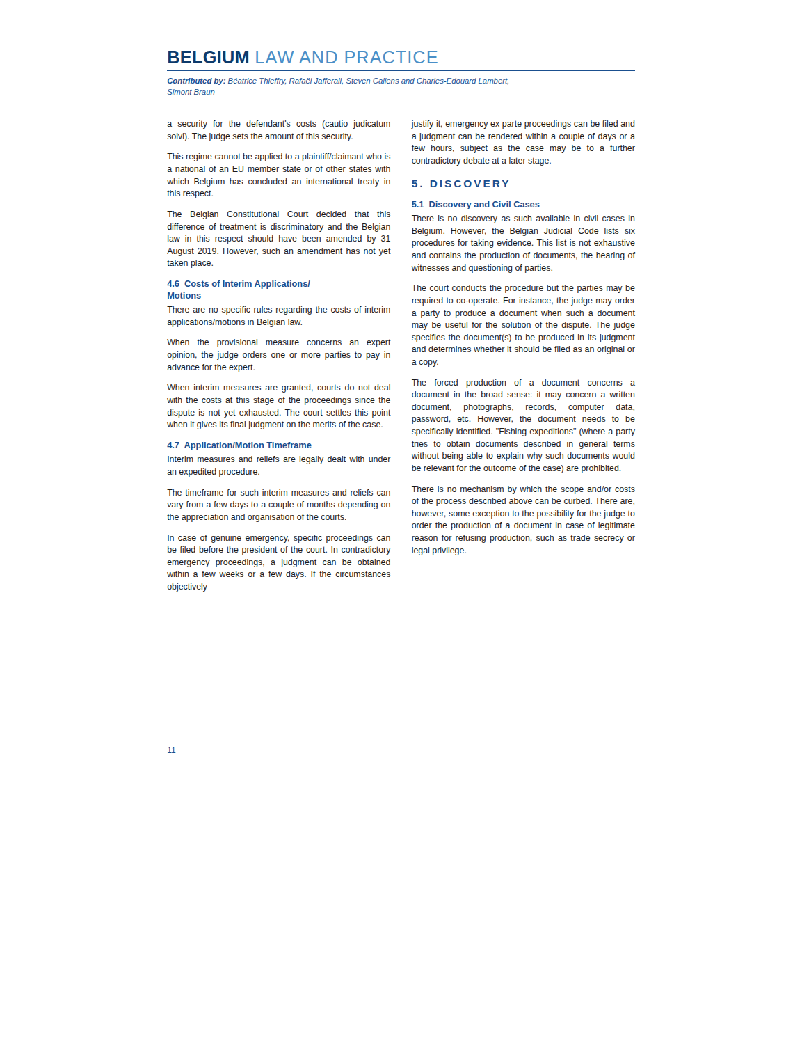BELGIUM LAW AND PRACTICE
Contributed by: Béatrice Thieffry, Rafaël Jafferali, Steven Callens and Charles-Edouard Lambert,
Simont Braun
a security for the defendant's costs (cautio judicatum solvi). The judge sets the amount of this security.
This regime cannot be applied to a plaintiff/claimant who is a national of an EU member state or of other states with which Belgium has concluded an international treaty in this respect.
The Belgian Constitutional Court decided that this difference of treatment is discriminatory and the Belgian law in this respect should have been amended by 31 August 2019. However, such an amendment has not yet taken place.
4.6 Costs of Interim Applications/
Motions
There are no specific rules regarding the costs of interim applications/motions in Belgian law.
When the provisional measure concerns an expert opinion, the judge orders one or more parties to pay in advance for the expert.
When interim measures are granted, courts do not deal with the costs at this stage of the proceedings since the dispute is not yet exhausted. The court settles this point when it gives its final judgment on the merits of the case.
4.7 Application/Motion Timeframe
Interim measures and reliefs are legally dealt with under an expedited procedure.
The timeframe for such interim measures and reliefs can vary from a few days to a couple of months depending on the appreciation and organisation of the courts.
In case of genuine emergency, specific proceedings can be filed before the president of the court. In contradictory emergency proceedings, a judgment can be obtained within a few weeks or a few days. If the circumstances objectively
justify it, emergency ex parte proceedings can be filed and a judgment can be rendered within a couple of days or a few hours, subject as the case may be to a further contradictory debate at a later stage.
5. DISCOVERY
5.1 Discovery and Civil Cases
There is no discovery as such available in civil cases in Belgium. However, the Belgian Judicial Code lists six procedures for taking evidence. This list is not exhaustive and contains the production of documents, the hearing of witnesses and questioning of parties.
The court conducts the procedure but the parties may be required to co-operate. For instance, the judge may order a party to produce a document when such a document may be useful for the solution of the dispute. The judge specifies the document(s) to be produced in its judgment and determines whether it should be filed as an original or a copy.
The forced production of a document concerns a document in the broad sense: it may concern a written document, photographs, records, computer data, password, etc. However, the document needs to be specifically identified. "Fishing expeditions" (where a party tries to obtain documents described in general terms without being able to explain why such documents would be relevant for the outcome of the case) are prohibited.
There is no mechanism by which the scope and/or costs of the process described above can be curbed. There are, however, some exception to the possibility for the judge to order the production of a document in case of legitimate reason for refusing production, such as trade secrecy or legal privilege.
11